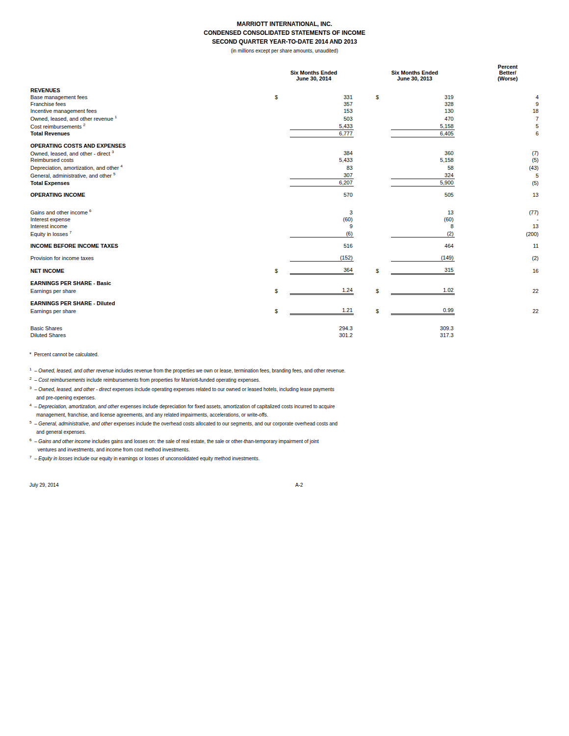MARRIOTT INTERNATIONAL, INC.
CONDENSED CONSOLIDATED STATEMENTS OF INCOME
SECOND QUARTER YEAR-TO-DATE 2014 AND 2013
(in millions except per share amounts, unaudited)
| | Six Months Ended June 30, 2014 | | Six Months Ended June 30, 2013 | | Percent Better/ (Worse) |
| REVENUES | |
| Base management fees | $ | 331 | | $ | 319 | | 4 |
| Franchise fees | | 357 | | | 328 | | 9 |
| Incentive management fees | | 153 | | | 130 | | 18 |
| Owned, leased, and other revenue 1 | | 503 | | | 470 | | 7 |
| Cost reimbursements 2 | | 5,433 | | | 5,158 | | 5 |
| Total Revenues | | 6,777 | | | 6,405 | | 6 |
| OPERATING COSTS AND EXPENSES | |
| Owned, leased, and other - direct 3 | | 384 | | | 360 | | (7) |
| Reimbursed costs | | 5,433 | | | 5,158 | | (5) |
| Depreciation, amortization, and other 4 | | 83 | | | 58 | | (43) |
| General, administrative, and other 5 | | 307 | | | 324 | | 5 |
| Total Expenses | | 6,207 | | | 5,900 | | (5) |
| OPERATING INCOME | | 570 | | | 505 | | 13 |
| Gains and other income 6 | | 3 | | | 13 | | (77) |
| Interest expense | | (60) | | | (60) | | - |
| Interest income | | 9 | | | 8 | | 13 |
| Equity in losses 7 | | (6) | | | (2) | | (200) |
| INCOME BEFORE INCOME TAXES | | 516 | | | 464 | | 11 |
| Provision for income taxes | | (152) | | | (149) | | (2) |
| NET INCOME | $ | 364 | | $ | 315 | | 16 |
| EARNINGS PER SHARE - Basic | |
| Earnings per share | $ | 1.24 | | $ | 1.02 | | 22 |
| EARNINGS PER SHARE - Diluted | |
| Earnings per share | $ | 1.21 | | $ | 0.99 | | 22 |
| Basic Shares | | 294.3 | | | 309.3 | | |
| Diluted Shares | | 301.2 | | | 317.3 | | |
* Percent cannot be calculated.
1 – Owned, leased, and other revenue includes revenue from the properties we own or lease, termination fees, branding fees, and other revenue.
2 – Cost reimbursements include reimbursements from properties for Marriott-funded operating expenses.
3 – Owned, leased, and other - direct expenses include operating expenses related to our owned or leased hotels, including lease payments
and pre-opening expenses.
4 – Depreciation, amortization, and other expenses include depreciation for fixed assets, amortization of capitalized costs incurred to acquire
management, franchise, and license agreements, and any related impairments, accelerations, or write-offs.
5 – General, administrative, and other expenses include the overhead costs allocated to our segments, and our corporate overhead costs and
and general expenses.
6 – Gains and other income includes gains and losses on: the sale of real estate, the sale or other-than-temporary impairment of joint
ventures and investments, and income from cost method investments.
7 – Equity in losses include our equity in earnings or losses of unconsolidated equity method investments.
July 29, 2014 A-2